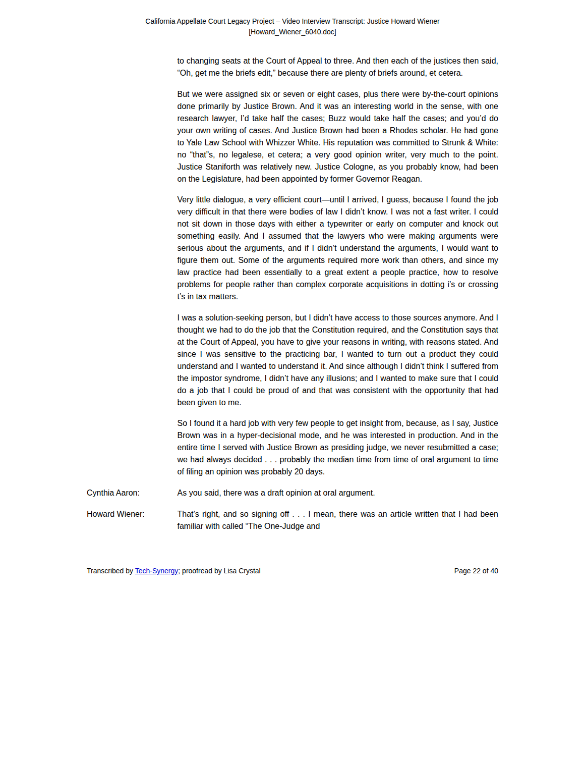California Appellate Court Legacy Project – Video Interview Transcript: Justice Howard Wiener [Howard_Wiener_6040.doc]
| | to changing seats at the Court of Appeal to three. And then each of the justices then said, “Oh, get me the briefs edit,” because there are plenty of briefs around, et cetera. But we were assigned six or seven or eight cases, plus there were by-the-court opinions done primarily by Justice Brown. And it was an interesting world in the sense, with one research lawyer, I’d take half the cases; Buzz would take half the cases; and you’d do your own writing of cases. And Justice Brown had been a Rhodes scholar. He had gone to Yale Law School with Whizzer White. His reputation was committed to Strunk & White: no “that”s, no legalese, et cetera; a very good opinion writer, very much to the point. Justice Staniforth was relatively new. Justice Cologne, as you probably know, had been on the Legislature, had been appointed by former Governor Reagan. Very little dialogue, a very efficient court—until I arrived, I guess, because I found the job very difficult in that there were bodies of law I didn’t know. I was not a fast writer. I could not sit down in those days with either a typewriter or early on computer and knock out something easily. And I assumed that the lawyers who were making arguments were serious about the arguments, and if I didn’t understand the arguments, I would want to figure them out. Some of the arguments required more work than others, and since my law practice had been essentially to a great extent a people practice, how to resolve problems for people rather than complex corporate acquisitions in dotting i’s or crossing t’s in tax matters. I was a solution-seeking person, but I didn’t have access to those sources anymore. And I thought we had to do the job that the Constitution required, and the Constitution says that at the Court of Appeal, you have to give your reasons in writing, with reasons stated. And since I was sensitive to the practicing bar, I wanted to turn out a product they could understand and I wanted to understand it. And since although I didn’t think I suffered from the impostor syndrome, I didn’t have any illusions; and I wanted to make sure that I could do a job that I could be proud of and that was consistent with the opportunity that had been given to me. So I found it a hard job with very few people to get insight from, because, as I say, Justice Brown was in a hyper-decisional mode, and he was interested in production. And in the entire time I served with Justice Brown as presiding judge, we never resubmitted a case; we had always decided . . . probably the median time from time of oral argument to time of filing an opinion was probably 20 days. |
| Cynthia Aaron: | As you said, there was a draft opinion at oral argument. |
| Howard Wiener: | That’s right, and so signing off . . . I mean, there was an article written that I had been familiar with called “The One-Judge and |
Transcribed by Tech-Synergy; proofread by Lisa Crystal Page 22 of 40